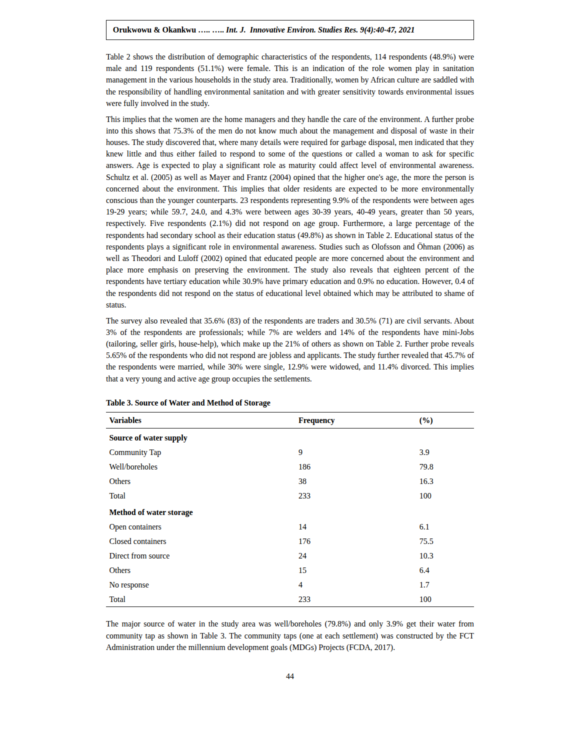Orukwowu & Okankwu ….. ….. Int. J. Innovative Environ. Studies Res. 9(4):40-47, 2021
Table 2 shows the distribution of demographic characteristics of the respondents, 114 respondents (48.9%) were male and 119 respondents (51.1%) were female. This is an indication of the role women play in sanitation management in the various households in the study area. Traditionally, women by African culture are saddled with the responsibility of handling environmental sanitation and with greater sensitivity towards environmental issues were fully involved in the study.
This implies that the women are the home managers and they handle the care of the environment. A further probe into this shows that 75.3% of the men do not know much about the management and disposal of waste in their houses. The study discovered that, where many details were required for garbage disposal, men indicated that they knew little and thus either failed to respond to some of the questions or called a woman to ask for specific answers. Age is expected to play a significant role as maturity could affect level of environmental awareness. Schultz et al. (2005) as well as Mayer and Frantz (2004) opined that the higher one's age, the more the person is concerned about the environment. This implies that older residents are expected to be more environmentally conscious than the younger counterparts. 23 respondents representing 9.9% of the respondents were between ages 19-29 years; while 59.7, 24.0, and 4.3% were between ages 30-39 years, 40-49 years, greater than 50 years, respectively. Five respondents (2.1%) did not respond on age group. Furthermore, a large percentage of the respondents had secondary school as their education status (49.8%) as shown in Table 2. Educational status of the respondents plays a significant role in environmental awareness. Studies such as Olofsson and Öhman (2006) as well as Theodori and Luloff (2002) opined that educated people are more concerned about the environment and place more emphasis on preserving the environment. The study also reveals that eighteen percent of the respondents have tertiary education while 30.9% have primary education and 0.9% no education. However, 0.4 of the respondents did not respond on the status of educational level obtained which may be attributed to shame of status.
The survey also revealed that 35.6% (83) of the respondents are traders and 30.5% (71) are civil servants. About 3% of the respondents are professionals; while 7% are welders and 14% of the respondents have mini-Jobs (tailoring, seller girls, house-help), which make up the 21% of others as shown on Table 2. Further probe reveals 5.65% of the respondents who did not respond are jobless and applicants. The study further revealed that 45.7% of the respondents were married, while 30% were single, 12.9% were widowed, and 11.4% divorced. This implies that a very young and active age group occupies the settlements.
Table 3. Source of Water and Method of Storage
| Variables | Frequency | (%) |
| --- | --- | --- |
| Source of water supply |
| Community Tap | 9 | 3.9 |
| Well/boreholes | 186 | 79.8 |
| Others | 38 | 16.3 |
| Total | 233 | 100 |
| Method of water storage |
| Open containers | 14 | 6.1 |
| Closed containers | 176 | 75.5 |
| Direct from source | 24 | 10.3 |
| Others | 15 | 6.4 |
| No response | 4 | 1.7 |
| Total | 233 | 100 |
The major source of water in the study area was well/boreholes (79.8%) and only 3.9% get their water from community tap as shown in Table 3. The community taps (one at each settlement) was constructed by the FCT Administration under the millennium development goals (MDGs) Projects (FCDA, 2017).
44